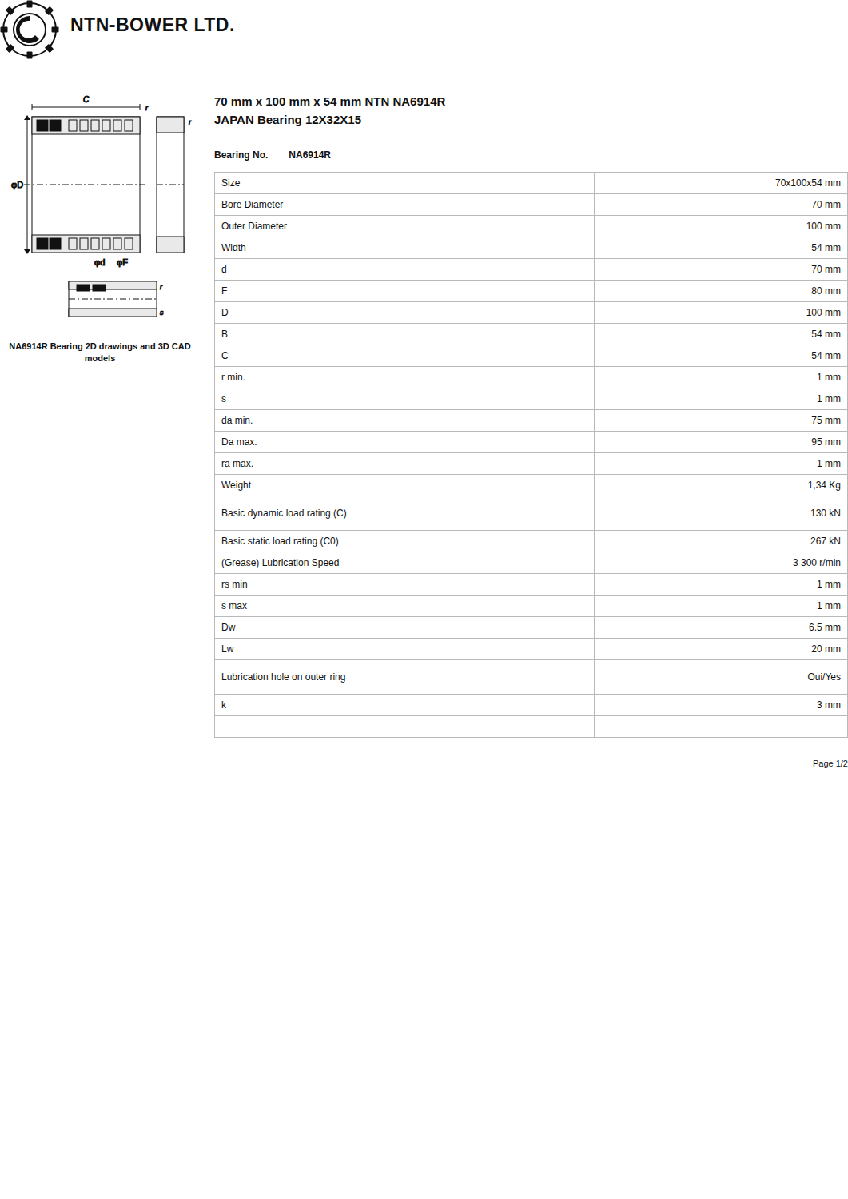NTN-BOWER LTD.
C r φD r φd φF r s
NA6914R Bearing 2D drawings and 3D CAD models
70 mm x 100 mm x 54 mm NTN NA6914R
JAPAN Bearing 12X32X15
Bearing No.NA6914R
| Size | 70x100x54 mm |
| Bore Diameter | 70 mm |
| Outer Diameter | 100 mm |
| Width | 54 mm |
| d | 70 mm |
| F | 80 mm |
| D | 100 mm |
| B | 54 mm |
| C | 54 mm |
| r min. | 1 mm |
| s | 1 mm |
| da min. | 75 mm |
| Da max. | 95 mm |
| ra max. | 1 mm |
| Weight | 1,34 Kg |
| Basic dynamic load rating (C) | 130 kN |
| Basic static load rating (C0) | 267 kN |
| (Grease) Lubrication Speed | 3 300 r/min |
| rs min | 1 mm |
| s max | 1 mm |
| Dw | 6.5 mm |
| Lw | 20 mm |
| Lubrication hole on outer ring | Oui/Yes |
| k | 3 mm |
Page 1/2